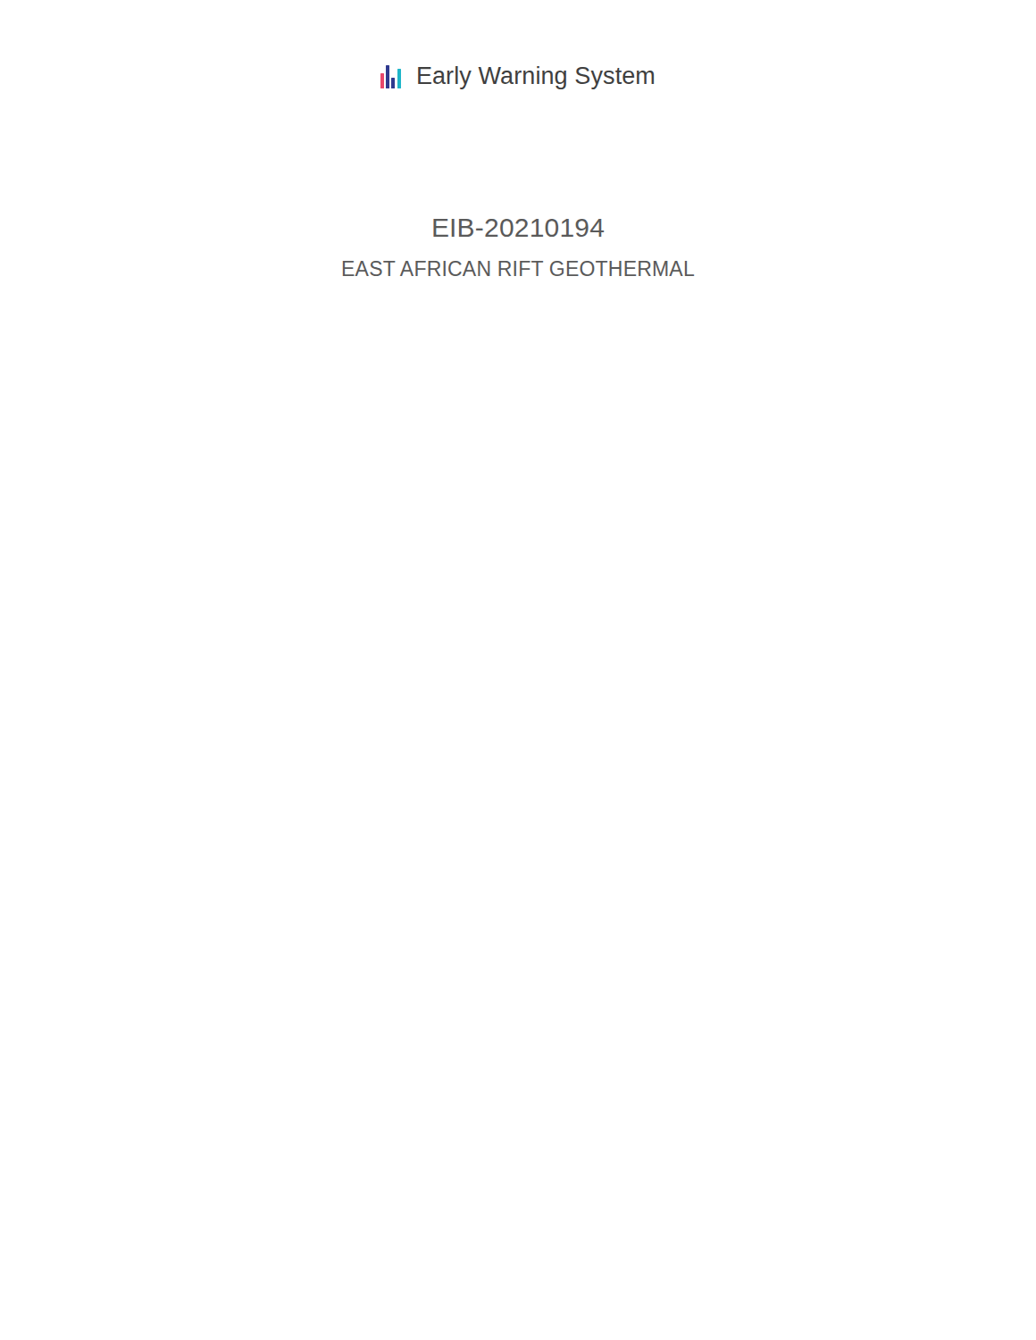Early Warning System
EIB-20210194
EAST AFRICAN RIFT GEOTHERMAL